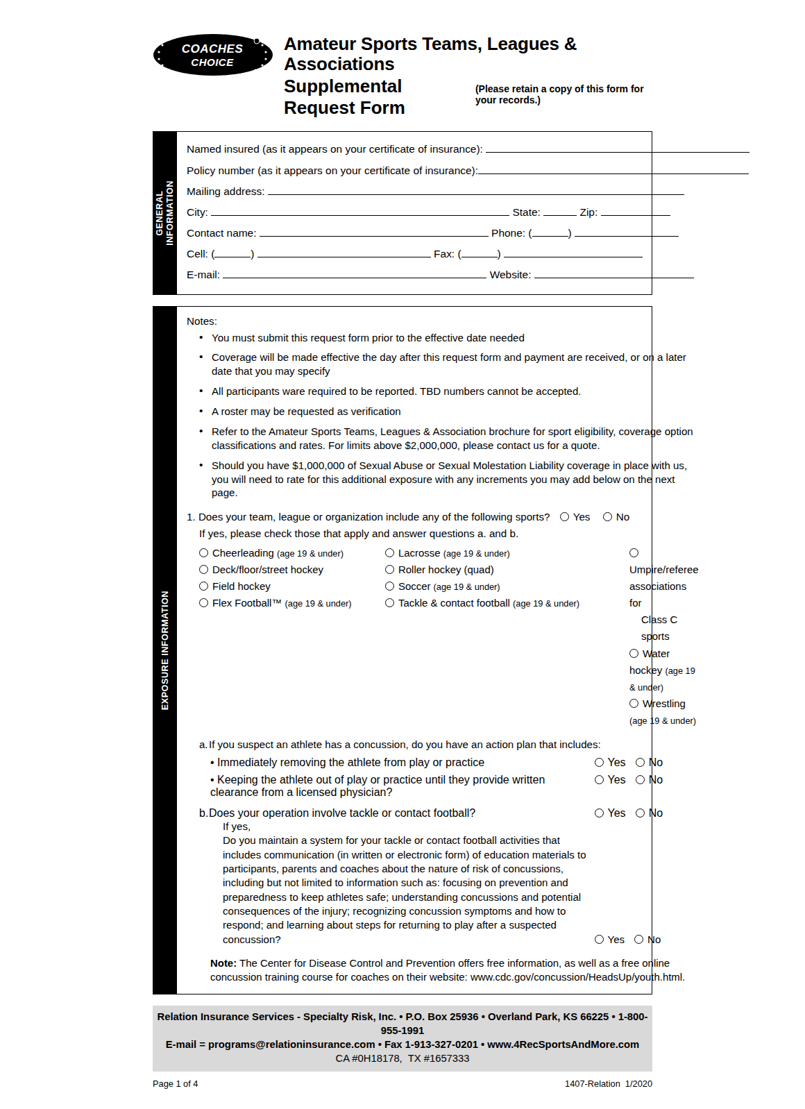COACHES CHOICE ®
Amateur Sports Teams, Leagues & Associations
Supplemental Request Form (Please retain a copy of this form for your records.)
GENERAL
INFORMATION
Named insured (as it appears on your certificate of insurance):
Policy number (as it appears on your certificate of insurance):
Mailing address:
City: State: Zip:
Contact name: Phone: ( )
Cell: ( ) Fax: ( )
E-mail: Website:
EXPOSURE INFORMATION
Notes:
You must submit this request form prior to the effective date needed
Coverage will be made effective the day after this request form and payment are received, or on a later date that you may specify
All participants ware required to be reported. TBD numbers cannot be accepted.
A roster may be requested as verification
Refer to the Amateur Sports Teams, Leagues & Association brochure for sport eligibility, coverage option classifications and rates. For limits above $2,000,000, please contact us for a quote.
Should you have $1,000,000 of Sexual Abuse or Sexual Molestation Liability coverage in place with us, you will need to rate for this additional exposure with any increments you may add below on the next page.
1. Does your team, league or organization include any of the following sports? Yes No
If yes, please check those that apply and answer questions a. and b.
Cheerleading (age 19 & under)
Deck/floor/street hockey
Field hockey
Flex Football™ (age 19 & under)
Lacrosse (age 19 & under)
Roller hockey (quad)
Soccer (age 19 & under)
Tackle & contact football (age 19 & under)
Umpire/referee associations for Class C sports
Water hockey (age 19 & under)
Wrestling (age 19 & under)
a. If you suspect an athlete has a concussion, do you have an action plan that includes:
Immediately removing the athlete from play or practice
Yes No
Keeping the athlete out of play or practice until they provide written clearance from a licensed physician?
Yes No
b. Does your operation involve tackle or contact football?
Yes No
If yes,
Do you maintain a system for your tackle or contact football activities that includes communication (in written or electronic form) of education materials to participants, parents and coaches about the nature of risk of concussions, including but not limited to information such as: focusing on prevention and preparedness to keep athletes safe; understanding concussions and potential consequences of the injury; recognizing concussion symptoms and how to respond; and learning about steps for returning to play after a suspected concussion?
Yes No
Note: The Center for Disease Control and Prevention offers free information, as well as a free online concussion training course for coaches on their website: www.cdc.gov/concussion/HeadsUp/youth.html.
Relation Insurance Services - Specialty Risk, Inc. • P.O. Box 25936 • Overland Park, KS 66225 • 1-800-955-1991
E-mail = programs@relationinsurance.com • Fax 1-913-327-0201 • www.4RecSportsAndMore.com
CA #0H18178, TX #1657333
Page 1 of 4
1407-Relation 1/2020